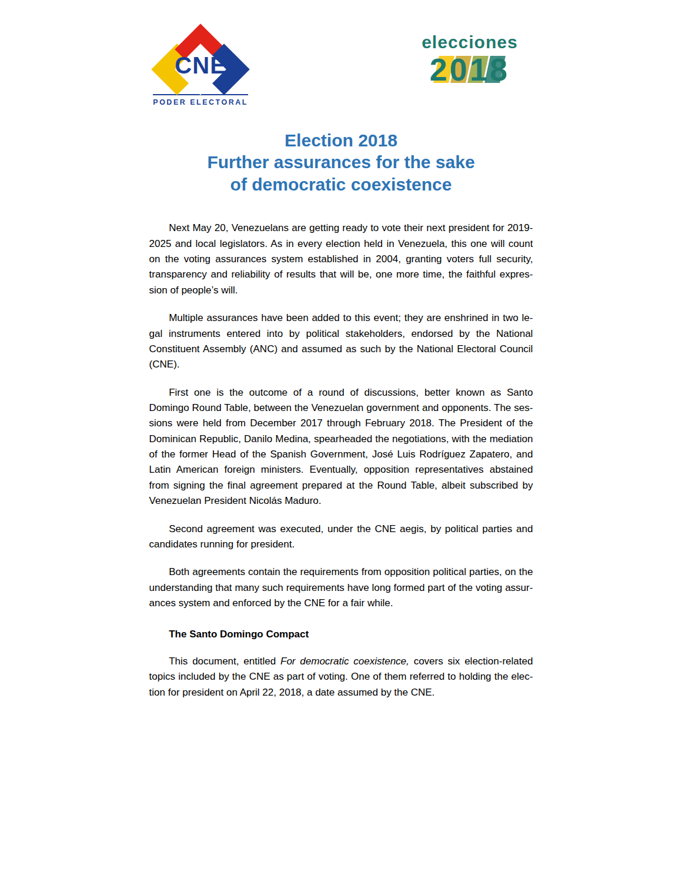CNE
PODER ELECTORAL
elecciones
2018
Election 2018
Further assurances for the sake
of democratic coexistence
Next May 20, Venezuelans are getting ready to vote their next president for 2019-2025 and local legislators. As in every election held in Venezuela, this one will count on the voting assurances system established in 2004, granting voters full security, transparency and reliability of results that will be, one more time, the faithful expression of people’s will.
Multiple assurances have been added to this event; they are enshrined in two legal instruments entered into by political stakeholders, endorsed by the National Constituent Assembly (ANC) and assumed as such by the National Electoral Council (CNE).
First one is the outcome of a round of discussions, better known as Santo Domingo Round Table, between the Venezuelan government and opponents. The sessions were held from December 2017 through February 2018. The President of the Dominican Republic, Danilo Medina, spearheaded the negotiations, with the mediation of the former Head of the Spanish Government, José Luis Rodríguez Zapatero, and Latin American foreign ministers. Eventually, opposition representatives abstained from signing the final agreement prepared at the Round Table, albeit subscribed by Venezuelan President Nicolás Maduro.
Second agreement was executed, under the CNE aegis, by political parties and candidates running for president.
Both agreements contain the requirements from opposition political parties, on the understanding that many such requirements have long formed part of the voting assurances system and enforced by the CNE for a fair while.
The Santo Domingo Compact
This document, entitled For democratic coexistence, covers six election-related topics included by the CNE as part of voting. One of them referred to holding the election for president on April 22, 2018, a date assumed by the CNE.